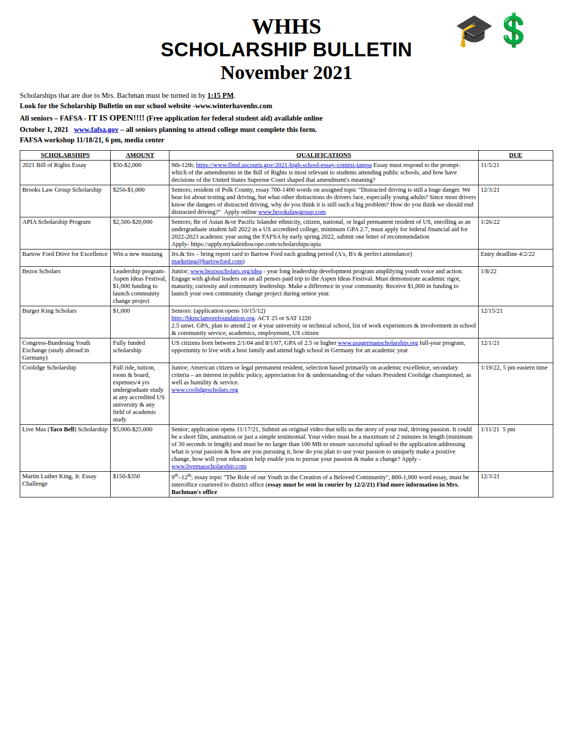🎓💲
WHHS
SCHOLARSHIP BULLETIN
November 2021
Scholarships that are due to Mrs. Bachman must be turned in by 1:15 PM.
Look for the Scholarship Bulletin on our school website -www.winterhavenhs.com
All seniors – FAFSA - IT IS OPEN!!!! (Free application for federal student aid) available online
October 1, 2021 www.fafsa.gov – all seniors planning to attend college must complete this form.
FAFSA workshop 11/18/21, 6 pm, media center
| SCHOLARSHIPS | AMOUNT | QUALIFICATIONS | DUE |
| --- | --- | --- | --- |
| 2021 Bill of Rights Essay | $50-$2,000 | 9th-12th; https://www.flmd.uscourts.gov/2021-high-school-essay-contest-tampa Essay must respond to the prompt- which of the amendments in the Bill of Rights is most relevant to students attending public schools, and how have decisions of the United States Supreme Court shaped that amendment's meaning? | 11/5/21 |
| Brooks Law Group Scholarship | $250-$1,000 | Seniors; resident of Polk County, essay 700-1400 words on assigned topic "Distracted driving is still a huge danger. We hear lot about texting and driving, but what other distractions do drivers face, especially young adults? Since most drivers know the dangers of distracted driving, why do you think it is still such a big problem? How do you think we should end distracted driving?" Apply online www.brookslawgroup.com | 12/3/21 |
| APIA Scholarship Program | $2,500-$20,000 | Seniors; Be of Asian &/or Pacific Islander ethnicity, citizen, national, or legal permanent resident of US, enrolling as an undergraduate student fall 2022 in a US accredited college, minimum GPA 2.7, must apply for federal financial aid for 2022-2023 academic year using the FAFSA by early spring 2022, submit one letter of recommendation Apply- https://apply.mykaleidoscope.com/scholarships/apia | 1/26/22 |
| Bartow Ford Drive for Excellence | Win a new mustang | Jrs.& Srs – bring report card to Bartow Ford each grading period (A's, B's & perfect attendance) marketing@bartowford.com ) | Entry deadline 4/2/22 |
| Bezos Scholars | Leadership program-Aspen Ideas Festival, $1,000 funding to launch community change project | Junior; www.bezosscholars.org/idea - year long leadership development program amplifying youth voice and action. Engage with global leaders on an all penses paid trip to the Aspen Ideas Festival. Must demonstrate academic rigor, maturity, curiosity and community leadership. Make a difference in your community. Receive $1,000 in funding to launch your own community change project during senior year. | 1/8/22 |
| Burger King Scholars | $1,000 | Seniors: (application opens 10/15/12) http://bkmclamorefoundation.org . ACT 25 or SAT 1220 2.5 unwt. GPA, plan to attend 2 or 4 year university or technical school, list of work experiences & involvement in school & community service, academics, employment, US citizen | 12/15/21 |
| Congress-Bundestag Youth Exchange (study abroad in Germany) | Fully funded scholarship | US citizens born between 2/1/04 and 8/1/07, GPA of 2.5 or higher www.usagermanscholarship.org full-year program, opportunity to live with a host family and attend high school in Germany for an academic year | 12/1/21 |
| Coolidge Scholarship | Full ride, tuition, room & board, expenses/4 yrs undergraduate study at any accredited US university & any field of academic study | Junior; American citizen or legal permanent resident, selection based primarily on academic excellence, secondary criteria – an interest in public policy, appreciation for & understanding of the values President Coolidge championed, as well as humility & service. www.coolidgescholars.org | 1/19/22, 5 pm eastern time |
| Live Mas ( Taco Bell ) Scholarship | $5,000-$25,000 | Senior; application opens 11/17/21, Submit an original video that tells us the story of your real, driving passion. It could be a short film, animation or just a simple testimonial. Your video must be a maximum of 2 minutes in length (minimum of 30 seconds in length) and must be no larger than 100 MB to ensure successful upload to the application addressing what is your passion & how are you pursuing it, how do you plan to use your passion to uniquely make a positive change, how will your education help enable you to pursue your passion & make a change? Apply - www.livemasscholarship.com | 1/11/21 5 pm |
| Martin Luther King, Jr. Essay Challenge | $150-$350 | 9 th –12 th ; essay topic "The Role of our Youth in the Creation of a Beloved Community", 800-1,000 word essay, must be interoffice couriered to district office ( essay must be sent in courier by 12/2/21) Find more information in Mrs. Bachman's office | 12/3/21 |